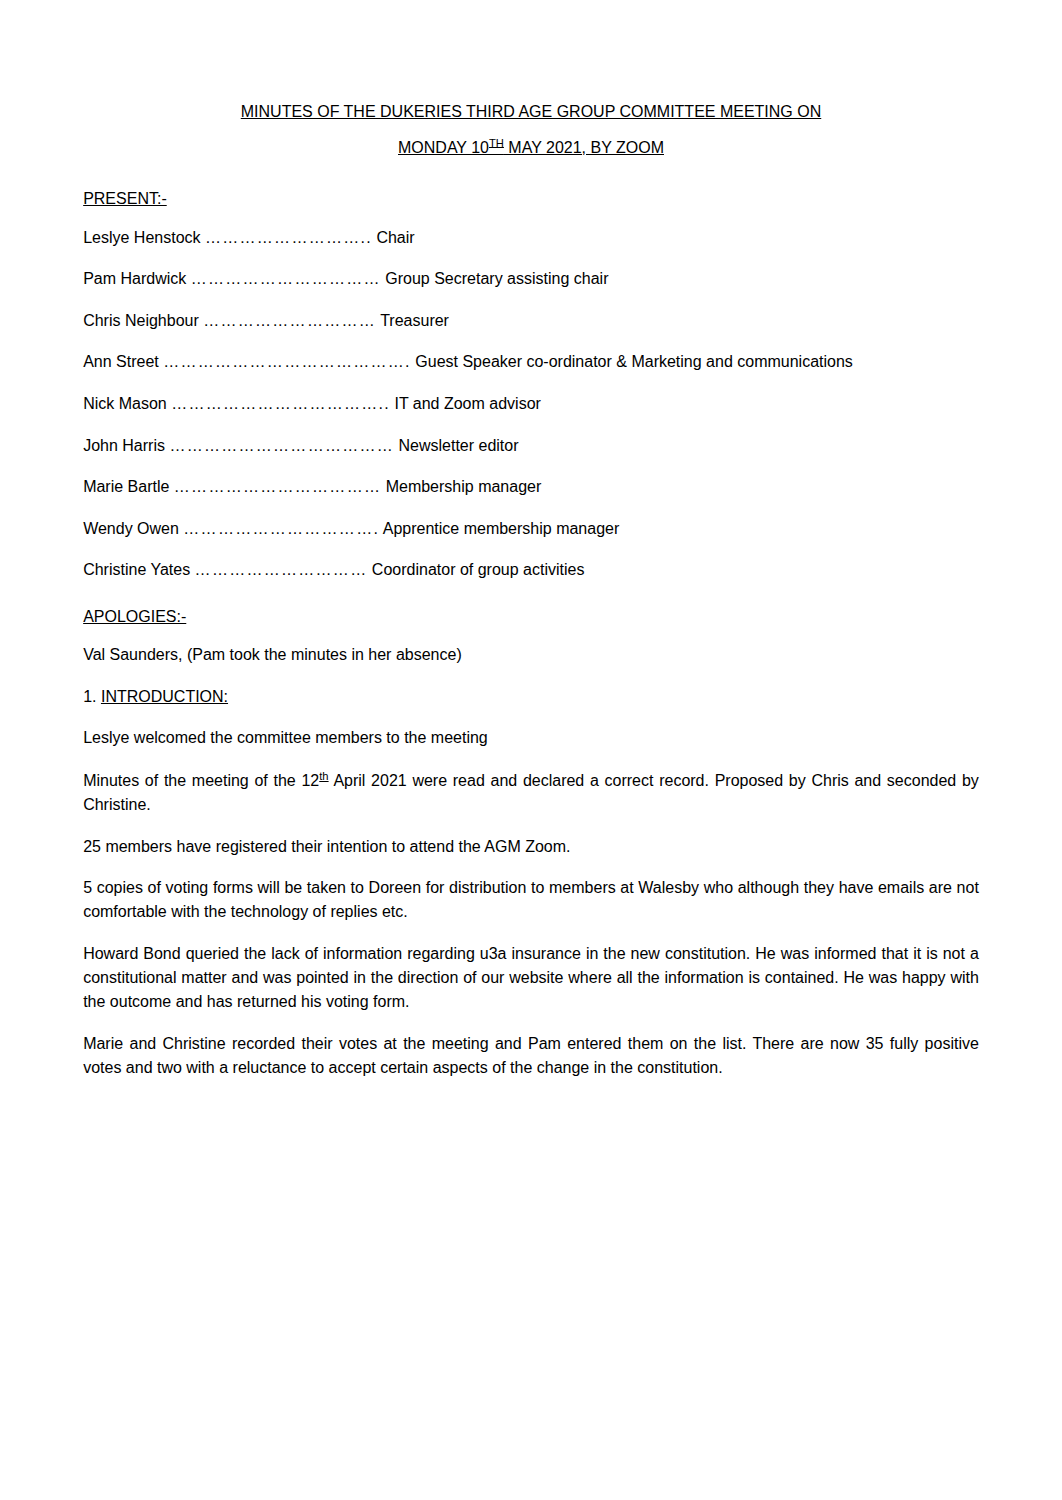MINUTES OF THE DUKERIES THIRD AGE GROUP COMMITTEE MEETING ON MONDAY 10TH MAY 2021, BY ZOOM
PRESENT:-
Leslye Henstock ……………………….. Chair
Pam Hardwick …………………………… Group Secretary assisting chair
Chris Neighbour ………………………… Treasurer
Ann Street ……………………………………. Guest Speaker co-ordinator & Marketing and communications
Nick Mason ……………………………….. IT and Zoom advisor
John Harris ………………………………… Newsletter editor
Marie Bartle ……………………………… Membership manager
Wendy Owen ……………………………. Apprentice membership manager
Christine Yates ………………………… Coordinator of group activities
APOLOGIES:-
Val Saunders, (Pam took the minutes in her absence)
1. INTRODUCTION:
Leslye welcomed the committee members to the meeting
Minutes of the meeting of the 12th April 2021 were read and declared a correct record. Proposed by Chris and seconded by Christine.
25 members have registered their intention to attend the AGM Zoom.
5 copies of voting forms will be taken to Doreen for distribution to members at Walesby who although they have emails are not comfortable with the technology of replies etc.
Howard Bond queried the lack of information regarding u3a insurance in the new constitution. He was informed that it is not a constitutional matter and was pointed in the direction of our website where all the information is contained. He was happy with the outcome and has returned his voting form.
Marie and Christine recorded their votes at the meeting and Pam entered them on the list. There are now 35 fully positive votes and two with a reluctance to accept certain aspects of the change in the constitution.